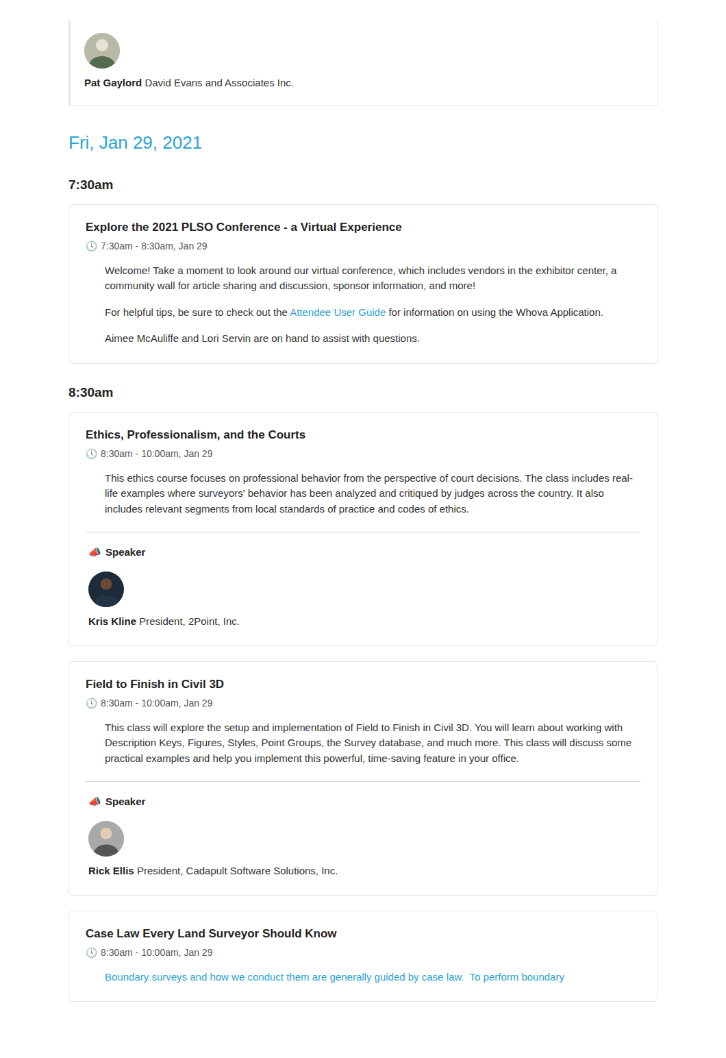Pat Gaylord David Evans and Associates Inc.
Fri, Jan 29, 2021
7:30am
Explore the 2021 PLSO Conference - a Virtual Experience
🕔7:30am - 8:30am, Jan 29
Welcome! Take a moment to look around our virtual conference, which includes vendors in the exhibitor center, a community wall for article sharing and discussion, sponsor information, and more!
For helpful tips, be sure to check out the Attendee User Guide for information on using the Whova Application.
Aimee McAuliffe and Lori Servin are on hand to assist with questions.
8:30am
Ethics, Professionalism, and the Courts
🕔8:30am - 10:00am, Jan 29
This ethics course focuses on professional behavior from the perspective of court decisions. The class includes real-life examples where surveyors' behavior has been analyzed and critiqued by judges across the country. It also includes relevant segments from local standards of practice and codes of ethics.
📣Speaker
Kris Kline President, 2Point, Inc.
Field to Finish in Civil 3D
🕔8:30am - 10:00am, Jan 29
This class will explore the setup and implementation of Field to Finish in Civil 3D. You will learn about working with Description Keys, Figures, Styles, Point Groups, the Survey database, and much more. This class will discuss some practical examples and help you implement this powerful, time-saving feature in your office.
📣Speaker
Rick Ellis President, Cadapult Software Solutions, Inc.
Case Law Every Land Surveyor Should Know
🕔8:30am - 10:00am, Jan 29
Boundary surveys and how we conduct them are generally guided by case law. To perform boundary